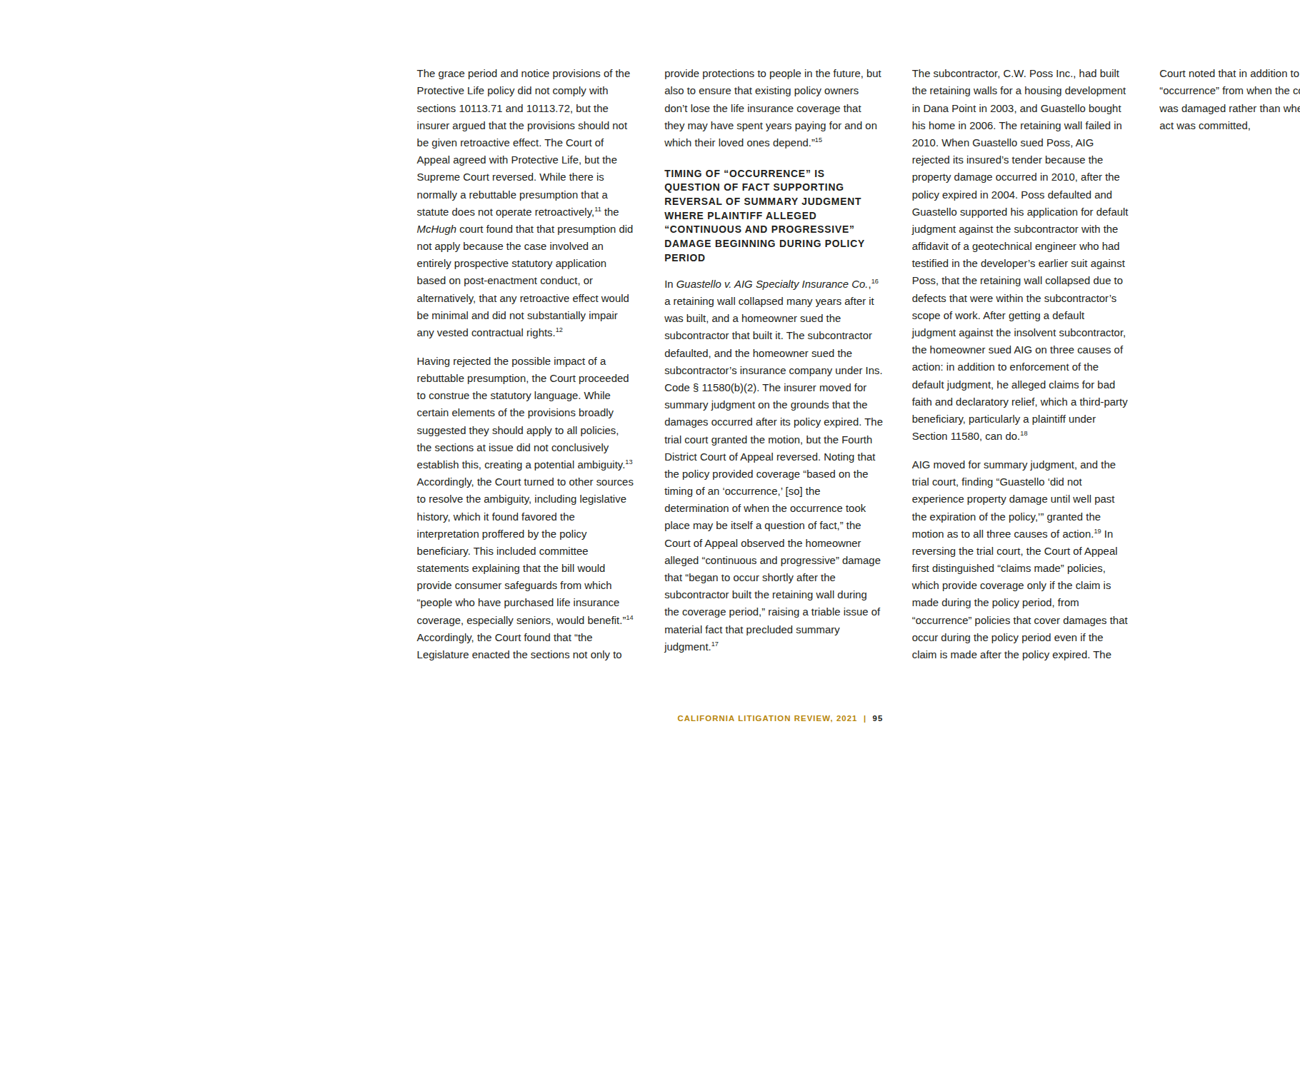The grace period and notice provisions of the Protective Life policy did not comply with sections 10113.71 and 10113.72, but the insurer argued that the provisions should not be given retroactive effect. The Court of Appeal agreed with Protective Life, but the Supreme Court reversed. While there is normally a rebuttable presumption that a statute does not operate retroactively,11 the McHugh court found that that presumption did not apply because the case involved an entirely prospective statutory application based on post-enactment conduct, or alternatively, that any retroactive effect would be minimal and did not substantially impair any vested contractual rights.12
Having rejected the possible impact of a rebuttable presumption, the Court proceeded to construe the statutory language. While certain elements of the provisions broadly suggested they should apply to all policies, the sections at issue did not conclusively establish this, creating a potential ambiguity.13 Accordingly, the Court turned to other sources to resolve the ambiguity, including legislative history, which it found favored the interpretation proffered by the policy beneficiary. This included committee statements explaining that the bill would provide consumer safeguards from which “people who have purchased life insurance coverage, especially seniors, would benefit.”14 Accordingly, the Court found that “the Legislature enacted the sections not only to provide protections to people in the future, but also to ensure that existing policy owners don’t lose the life insurance coverage that they may have spent years paying for and on which their loved ones depend.”15
Timing of “Occurrence” Is Question of Fact Supporting Reversal of Summary Judgment Where Plaintiff Alleged “Continuous and Progressive” Damage Beginning During Policy Period
In Guastello v. AIG Specialty Insurance Co.,16 a retaining wall collapsed many years after it was built, and a homeowner sued the subcontractor that built it. The subcontractor defaulted, and the homeowner sued the subcontractor’s insurance company under Ins. Code § 11580(b)(2). The insurer moved for summary judgment on the grounds that the damages occurred after its policy expired. The trial court granted the motion, but the Fourth District Court of Appeal reversed. Noting that the policy provided coverage “based on the timing of an ‘occurrence,’ [so] the determination of when the occurrence took place may be itself a question of fact,” the Court of Appeal observed the homeowner alleged “continuous and progressive” damage that “began to occur shortly after the subcontractor built the retaining wall during the coverage period,” raising a triable issue of material fact that precluded summary judgment.17
The subcontractor, C.W. Poss Inc., had built the retaining walls for a housing development in Dana Point in 2003, and Guastello bought his home in 2006. The retaining wall failed in 2010. When Guastello sued Poss, AIG rejected its insured’s tender because the property damage occurred in 2010, after the policy expired in 2004. Poss defaulted and Guastello supported his application for default judgment against the subcontractor with the affidavit of a geotechnical engineer who had testified in the developer’s earlier suit against Poss, that the retaining wall collapsed due to defects that were within the subcontractor’s scope of work. After getting a default judgment against the insolvent subcontractor, the homeowner sued AIG on three causes of action: in addition to enforcement of the default judgment, he alleged claims for bad faith and declaratory relief, which a third-party beneficiary, particularly a plaintiff under Section 11580, can do.18
AIG moved for summary judgment, and the trial court, finding “Guastello ‘did not experience property damage until well past the expiration of the policy,’” granted the motion as to all three causes of action.19 In reversing the trial court, the Court of Appeal first distinguished “claims made” policies, which provide coverage only if the claim is made during the policy period, from “occurrence” policies that cover damages that occur during the policy period even if the claim is made after the policy expired. The Court noted that in addition to measuring the “occurrence” from when the complaining party was damaged rather than when the wrongful act was committed,
California Litigation Review, 2021 | 95